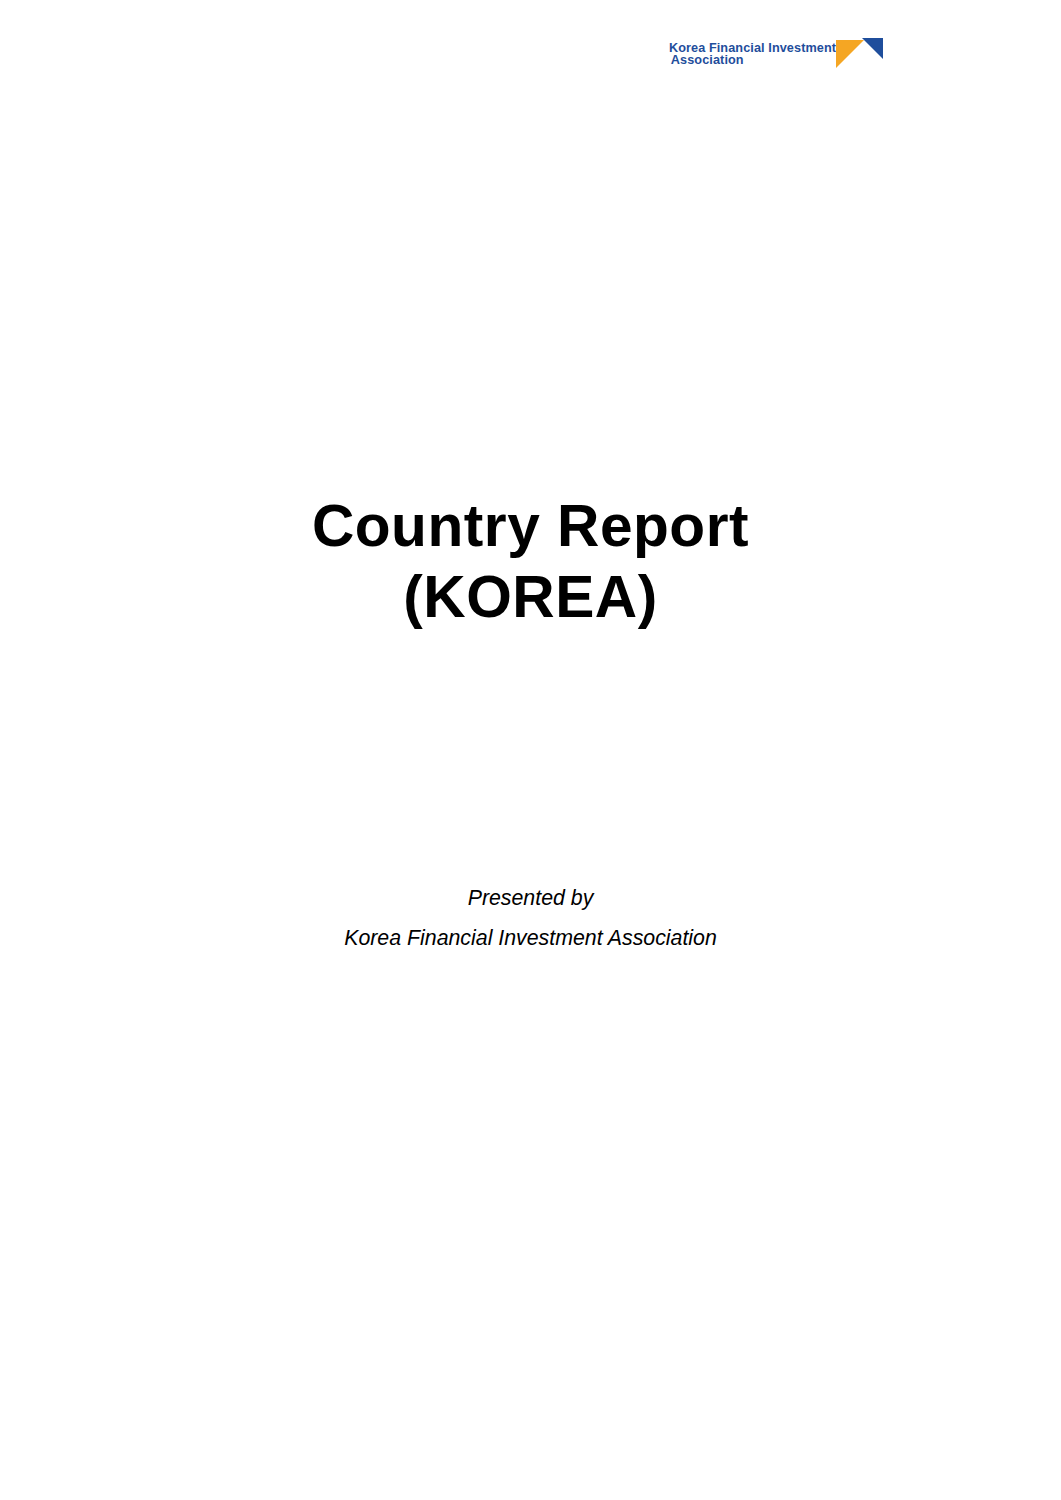Korea Financial InvestmentAssociation
Country Report
(KOREA)
Presented by Korea Financial Investment Association